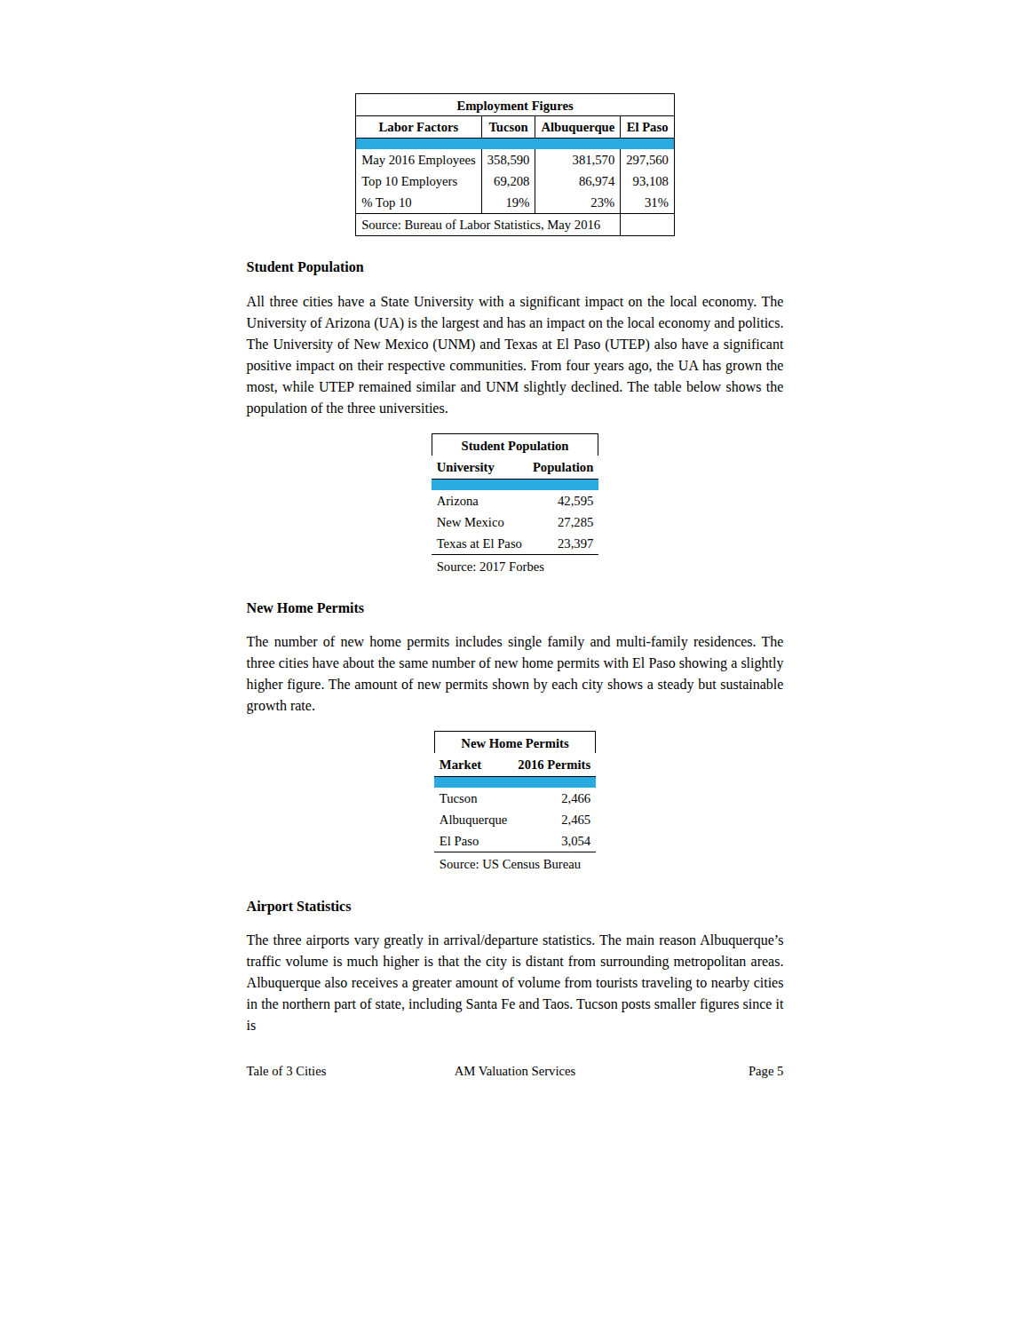Employment Figures
| Labor Factors | Tucson | Albuquerque | El Paso |
| --- | --- | --- | --- |
| May 2016 Employees | 358,590 | 381,570 | 297,560 |
| Top 10 Employers | 69,208 | 86,974 | 93,108 |
| % Top 10 | 19% | 23% | 31% |
| Source: Bureau of Labor Statistics, May 2016 | |
Student Population
All three cities have a State University with a significant impact on the local economy. The University of Arizona (UA) is the largest and has an impact on the local economy and politics. The University of New Mexico (UNM) and Texas at El Paso (UTEP) also have a significant positive impact on their respective communities. From four years ago, the UA has grown the most, while UTEP remained similar and UNM slightly declined. The table below shows the population of the three universities.
Student Population
| University | Population |
| --- | --- |
| Arizona | 42,595 |
| New Mexico | 27,285 |
| Texas at El Paso | 23,397 |
| Source: 2017 Forbes |
New Home Permits
The number of new home permits includes single family and multi-family residences. The three cities have about the same number of new home permits with El Paso showing a slightly higher figure. The amount of new permits shown by each city shows a steady but sustainable growth rate.
New Home Permits
| Market | 2016 Permits |
| --- | --- |
| Tucson | 2,466 |
| Albuquerque | 2,465 |
| El Paso | 3,054 |
| Source: US Census Bureau |
Airport Statistics
The three airports vary greatly in arrival/departure statistics. The main reason Albuquerque’s traffic volume is much higher is that the city is distant from surrounding metropolitan areas. Albuquerque also receives a greater amount of volume from tourists traveling to nearby cities in the northern part of state, including Santa Fe and Taos. Tucson posts smaller figures since it is
Tale of 3 Cities
AM Valuation Services
Page 5